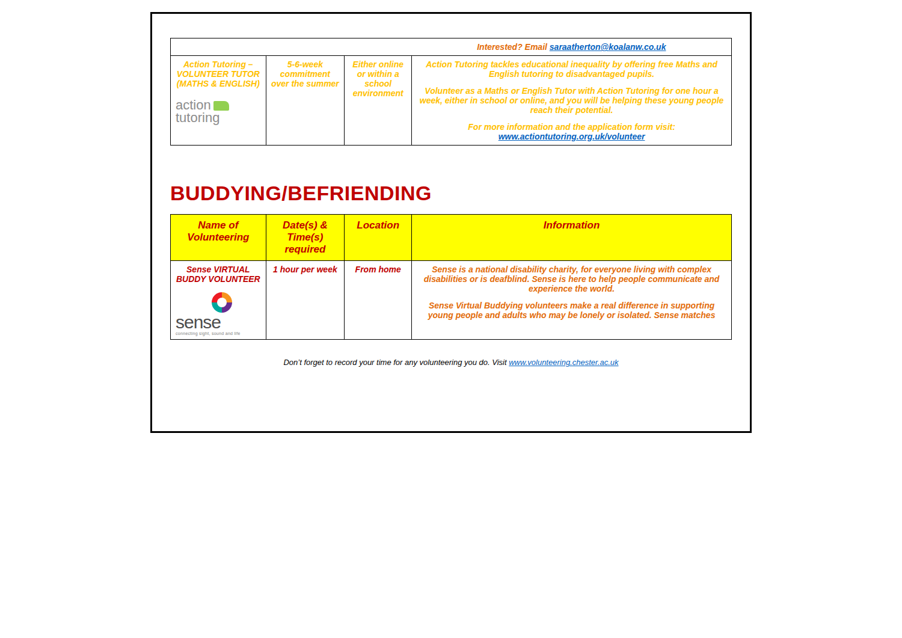| | | | Interested? Email saraatherton@koalanw.co.uk |
| Action Tutoring – VOLUNTEER TUTOR (MATHS & ENGLISH) action tutoring | 5-6-week commitment over the summer | Either online or within a school environment | Action Tutoring tackles educational inequality by offering free Maths and English tutoring to disadvantaged pupils. Volunteer as a Maths or English Tutor with Action Tutoring for one hour a week, either in school or online, and you will be helping these young people reach their potential. For more information and the application form visit: www.actiontutoring.org.uk/volunteer |
BUDDYING/BEFRIENDING
| Name of Volunteering | Date(s) & Time(s) required | Location | Information |
| --- | --- | --- | --- |
| Sense VIRTUAL BUDDY VOLUNTEER sense connecting sight, sound and life | 1 hour per week | From home | Sense is a national disability charity, for everyone living with complex disabilities or is deafblind. Sense is here to help people communicate and experience the world. Sense Virtual Buddying volunteers make a real difference in supporting young people and adults who may be lonely or isolated. Sense matches |
Don’t forget to record your time for any volunteering you do. Visit www.volunteering.chester.ac.uk